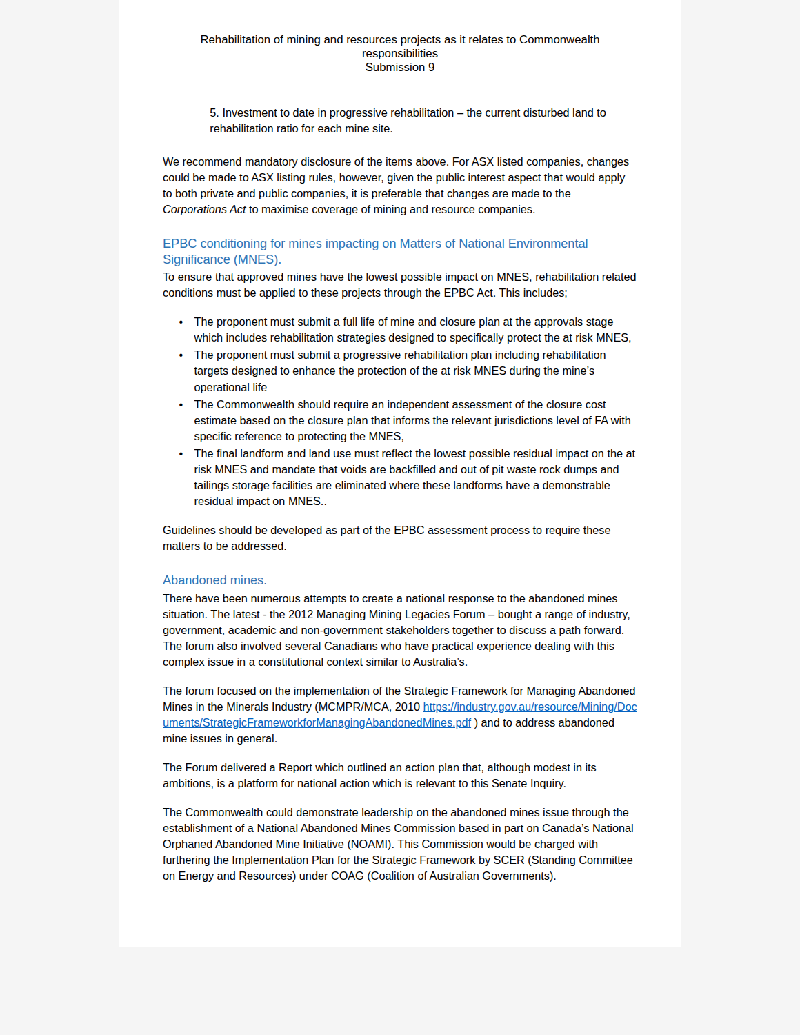Rehabilitation of mining and resources projects as it relates to Commonwealth responsibilities Submission 9
5. Investment to date in progressive rehabilitation – the current disturbed land to rehabilitation ratio for each mine site.
We recommend mandatory disclosure of the items above. For ASX listed companies, changes could be made to ASX listing rules, however, given the public interest aspect that would apply to both private and public companies, it is preferable that changes are made to the Corporations Act to maximise coverage of mining and resource companies.
EPBC conditioning for mines impacting on Matters of National Environmental Significance (MNES).
To ensure that approved mines have the lowest possible impact on MNES, rehabilitation related conditions must be applied to these projects through the EPBC Act. This includes;
The proponent must submit a full life of mine and closure plan at the approvals stage which includes rehabilitation strategies designed to specifically protect the at risk MNES,
The proponent must submit a progressive rehabilitation plan including rehabilitation targets designed to enhance the protection of the at risk MNES during the mine’s operational life
The Commonwealth should require an independent assessment of the closure cost estimate based on the closure plan that informs the relevant jurisdictions level of FA with specific reference to protecting the MNES,
The final landform and land use must reflect the lowest possible residual impact on the at risk MNES and mandate that voids are backfilled and out of pit waste rock dumps and tailings storage facilities are eliminated where these landforms have a demonstrable residual impact on MNES..
Guidelines should be developed as part of the EPBC assessment process to require these matters to be addressed.
Abandoned mines.
There have been numerous attempts to create a national response to the abandoned mines situation. The latest - the 2012 Managing Mining Legacies Forum – bought a range of industry, government, academic and non-government stakeholders together to discuss a path forward. The forum also involved several Canadians who have practical experience dealing with this complex issue in a constitutional context similar to Australia’s.
The forum focused on the implementation of the Strategic Framework for Managing Abandoned Mines in the Minerals Industry (MCMPR/MCA, 2010 https://industry.gov.au/resource/Mining/Documents/StrategicFrameworkforManagingAbandonedMines.pdf ) and to address abandoned mine issues in general.
The Forum delivered a Report which outlined an action plan that, although modest in its ambitions, is a platform for national action which is relevant to this Senate Inquiry.
The Commonwealth could demonstrate leadership on the abandoned mines issue through the establishment of a National Abandoned Mines Commission based in part on Canada’s National Orphaned Abandoned Mine Initiative (NOAMI). This Commission would be charged with furthering the Implementation Plan for the Strategic Framework by SCER (Standing Committee on Energy and Resources) under COAG (Coalition of Australian Governments).